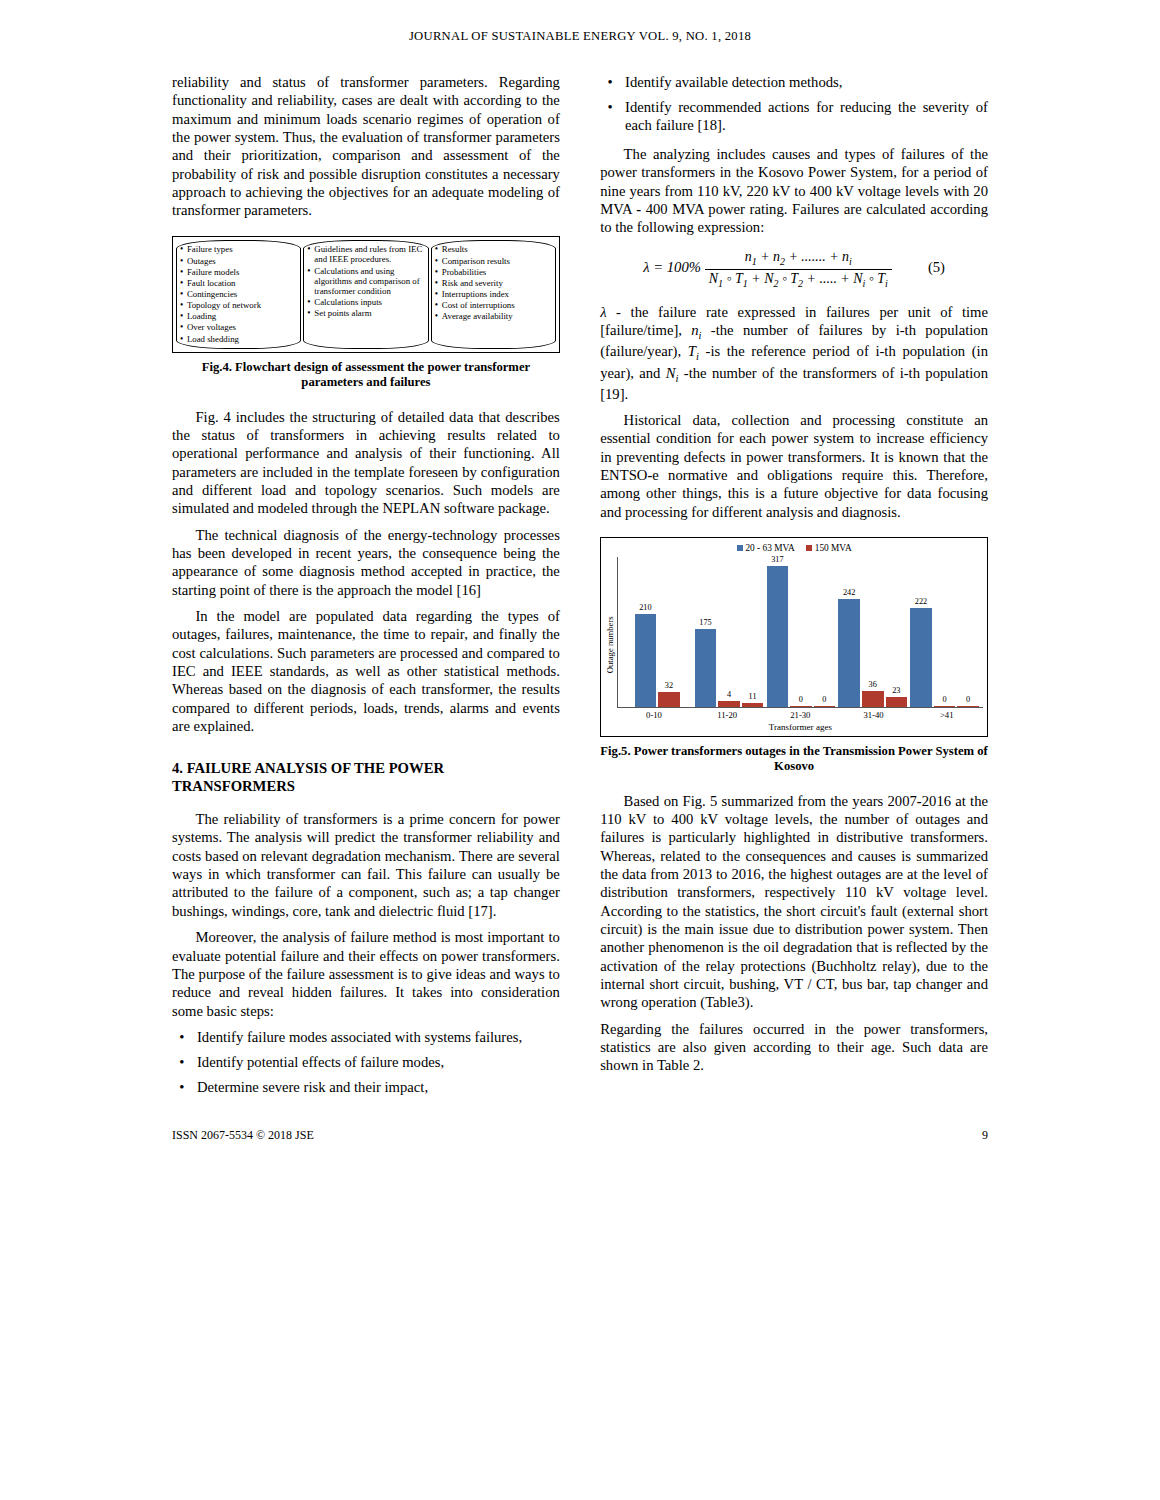JOURNAL OF SUSTAINABLE ENERGY VOL. 9, NO. 1, 2018
reliability and status of transformer parameters. Regarding functionality and reliability, cases are dealt with according to the maximum and minimum loads scenario regimes of operation of the power system. Thus, the evaluation of transformer parameters and their prioritization, comparison and assessment of the probability of risk and possible disruption constitutes a necessary approach to achieving the objectives for an adequate modeling of transformer parameters.
Failure types
Outages
Failure models
Fault location
Contingencies
Topology of network
Loading
Over voltages
Load shedding
Guidelines and rules from IEC and IEEE procedures.
Calculations and using algorithms and comparison of transformer condition
Calculations inputs
Set points alarm
Results
Comparison results
Probabilities
Risk and severity
Interruptions index
Cost of interruptions
Average availability
Fig.4. Flowchart design of assessment the power transformer parameters and failures
Fig. 4 includes the structuring of detailed data that describes the status of transformers in achieving results related to operational performance and analysis of their functioning. All parameters are included in the template foreseen by configuration and different load and topology scenarios. Such models are simulated and modeled through the NEPLAN software package.
The technical diagnosis of the energy-technology processes has been developed in recent years, the consequence being the appearance of some diagnosis method accepted in practice, the starting point of there is the approach the model [16]
In the model are populated data regarding the types of outages, failures, maintenance, the time to repair, and finally the cost calculations. Such parameters are processed and compared to IEC and IEEE standards, as well as other statistical methods. Whereas based on the diagnosis of each transformer, the results compared to different periods, loads, trends, alarms and events are explained.
4. Failure analysis of the power transformers
The reliability of transformers is a prime concern for power systems. The analysis will predict the transformer reliability and costs based on relevant degradation mechanism. There are several ways in which transformer can fail. This failure can usually be attributed to the failure of a component, such as; a tap changer bushings, windings, core, tank and dielectric fluid [17].
Moreover, the analysis of failure method is most important to evaluate potential failure and their effects on power transformers. The purpose of the failure assessment is to give ideas and ways to reduce and reveal hidden failures. It takes into consideration some basic steps:
Identify failure modes associated with systems failures,
Identify potential effects of failure modes,
Determine severe risk and their impact,
Identify available detection methods,
Identify recommended actions for reducing the severity of each failure [18].
The analyzing includes causes and types of failures of the power transformers in the Kosovo Power System, for a period of nine years from 110 kV, 220 kV to 400 kV voltage levels with 20 MVA - 400 MVA power rating. Failures are calculated according to the following expression:
λ = 100% n1 + n2 + ....... + ni N1 ◦ T1 + N2 ◦ T2 + ..... + Ni ◦ Ti (5)
λ - the failure rate expressed in failures per unit of time [failure/time], ni -the number of failures by i-th population (failure/year), Ti -is the reference period of i-th population (in year), and Ni -the number of the transformers of i-th population [19].
Historical data, collection and processing constitute an essential condition for each power system to increase efficiency in preventing defects in power transformers. It is known that the ENTSO-e normative and obligations require this. Therefore, among other things, this is a future objective for data focusing and processing for different analysis and diagnosis.
20 - 63 MVA 150 MVA
Outage numbers
210
32
175
4
11
317
0
0
242
36
23
222
0
0
0-10
11-20
21-30
31-40
>41
Transformer ages
Fig.5. Power transformers outages in the Transmission Power System of Kosovo
Based on Fig. 5 summarized from the years 2007-2016 at the 110 kV to 400 kV voltage levels, the number of outages and failures is particularly highlighted in distributive transformers. Whereas, related to the consequences and causes is summarized the data from 2013 to 2016, the highest outages are at the level of distribution transformers, respectively 110 kV voltage level. According to the statistics, the short circuit's fault (external short circuit) is the main issue due to distribution power system. Then another phenomenon is the oil degradation that is reflected by the activation of the relay protections (Buchholtz relay), due to the internal short circuit, bushing, VT / CT, bus bar, tap changer and wrong operation (Table3).
Regarding the failures occurred in the power transformers, statistics are also given according to their age. Such data are shown in Table 2.
ISSN 2067-5534 © 2018 JSE 9